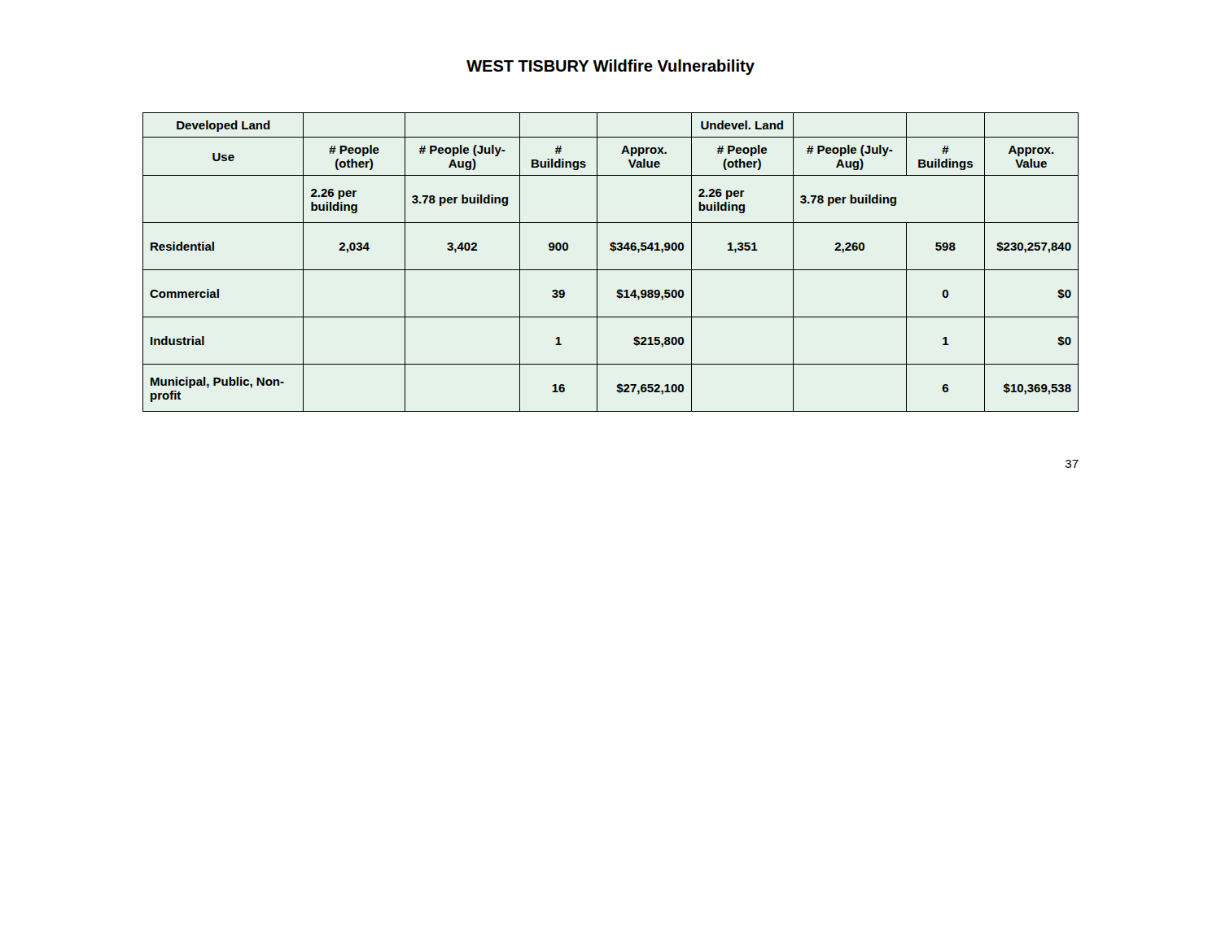WEST TISBURY Wildfire Vulnerability
| Developed Land | | | | | Undevel. Land | | | |
| Use | # People (other) | # People (July-Aug) | # Buildings | Approx. Value | # People (other) | # People (July-Aug) | # Buildings | Approx. Value |
| | 2.26 per building | 3.78 per building | | | 2.26 per building | 3.78 per building | |
| Residential | 2,034 | 3,402 | 900 | $346,541,900 | 1,351 | 2,260 | 598 | $230,257,840 |
| Commercial | | | 39 | $14,989,500 | | | 0 | $0 |
| Industrial | | | 1 | $215,800 | | | 1 | $0 |
| Municipal, Public, Non-profit | | | 16 | $27,652,100 | | | 6 | $10,369,538 |
37